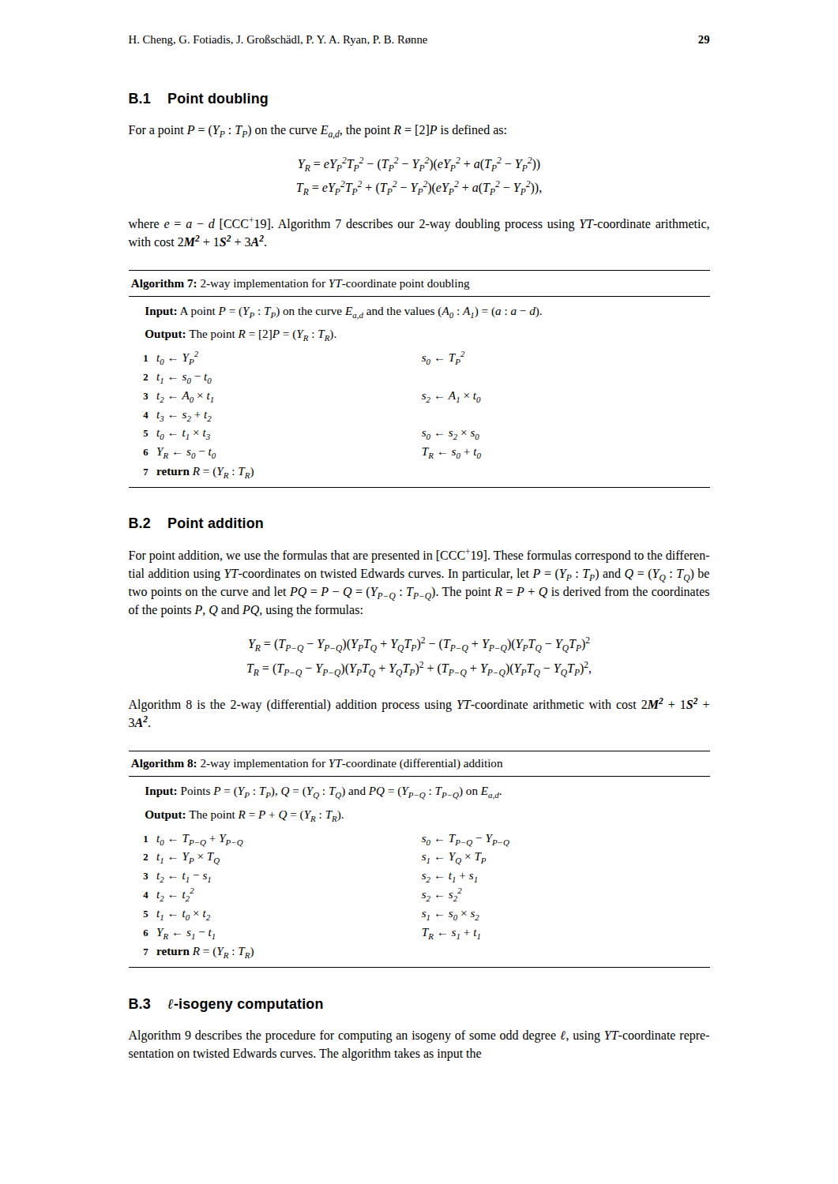H. Cheng, G. Fotiadis, J. Großschädl, P. Y. A. Ryan, P. B. Rønne 29
B.1 Point doubling
For a point P = (YP : TP) on the curve Ea,d, the point R = [2]P is defined as:
YR = eYP2TP2 − (TP2 − YP2)(eYP2 + a(TP2 − YP2)) TR = eYP2TP2 + (TP2 − YP2)(eYP2 + a(TP2 − YP2)),
where e = a − d [CCC+19]. Algorithm 7 describes our 2-way doubling process using YT-coordinate arithmetic, with cost 2M2 + 1S2 + 3A2.
Algorithm 7: 2-way implementation for YT-coordinate point doubling
Input: A point P = (YP : TP) on the curve Ea,d and the values (A0 : A1) = (a : a − d).
Output: The point R = [2]P = (YR : TR).
| 1 | t 0 ← Y P 2 | s 0 ← T P 2 |
| 2 | t 1 ← s 0 − t 0 | |
| 3 | t 2 ← A 0 × t 1 | s 2 ← A 1 × t 0 |
| 4 | t 3 ← s 2 + t 2 | |
| 5 | t 0 ← t 1 × t 3 | s 0 ← s 2 × s 0 |
| 6 | Y R ← s 0 − t 0 | T R ← s 0 + t 0 |
| 7 | return R = ( Y R : T R ) |
B.2 Point addition
For point addition, we use the formulas that are presented in [CCC+19]. These formulas correspond to the differential addition using YT-coordinates on twisted Edwards curves. In particular, let P = (YP : TP) and Q = (YQ : TQ) be two points on the curve and let PQ = P − Q = (YP−Q : TP−Q). The point R = P + Q is derived from the coordinates of the points P, Q and PQ, using the formulas:
YR = (TP−Q − YP−Q)(YPTQ + YQTP)2 − (TP−Q + YP−Q)(YPTQ − YQTP)2 TR = (TP−Q − YP−Q)(YPTQ + YQTP)2 + (TP−Q + YP−Q)(YPTQ − YQTP)2,
Algorithm 8 is the 2-way (differential) addition process using YT-coordinate arithmetic with cost 2M2 + 1S2 + 3A2.
Algorithm 8: 2-way implementation for YT-coordinate (differential) addition
Input: Points P = (YP : TP), Q = (YQ : TQ) and PQ = (YP−Q : TP−Q) on Ea,d.
Output: The point R = P + Q = (YR : TR).
| 1 | t 0 ← T P−Q + Y P−Q | s 0 ← T P−Q − Y P−Q |
| 2 | t 1 ← Y P × T Q | s 1 ← Y Q × T P |
| 3 | t 2 ← t 1 − s 1 | s 2 ← t 1 + s 1 |
| 4 | t 2 ← t 2 2 | s 2 ← s 2 2 |
| 5 | t 1 ← t 0 × t 2 | s 1 ← s 0 × s 2 |
| 6 | Y R ← s 1 − t 1 | T R ← s 1 + t 1 |
| 7 | return R = ( Y R : T R ) |
B.3 ℓ-isogeny computation
Algorithm 9 describes the procedure for computing an isogeny of some odd degree ℓ, using YT-coordinate representation on twisted Edwards curves. The algorithm takes as input the